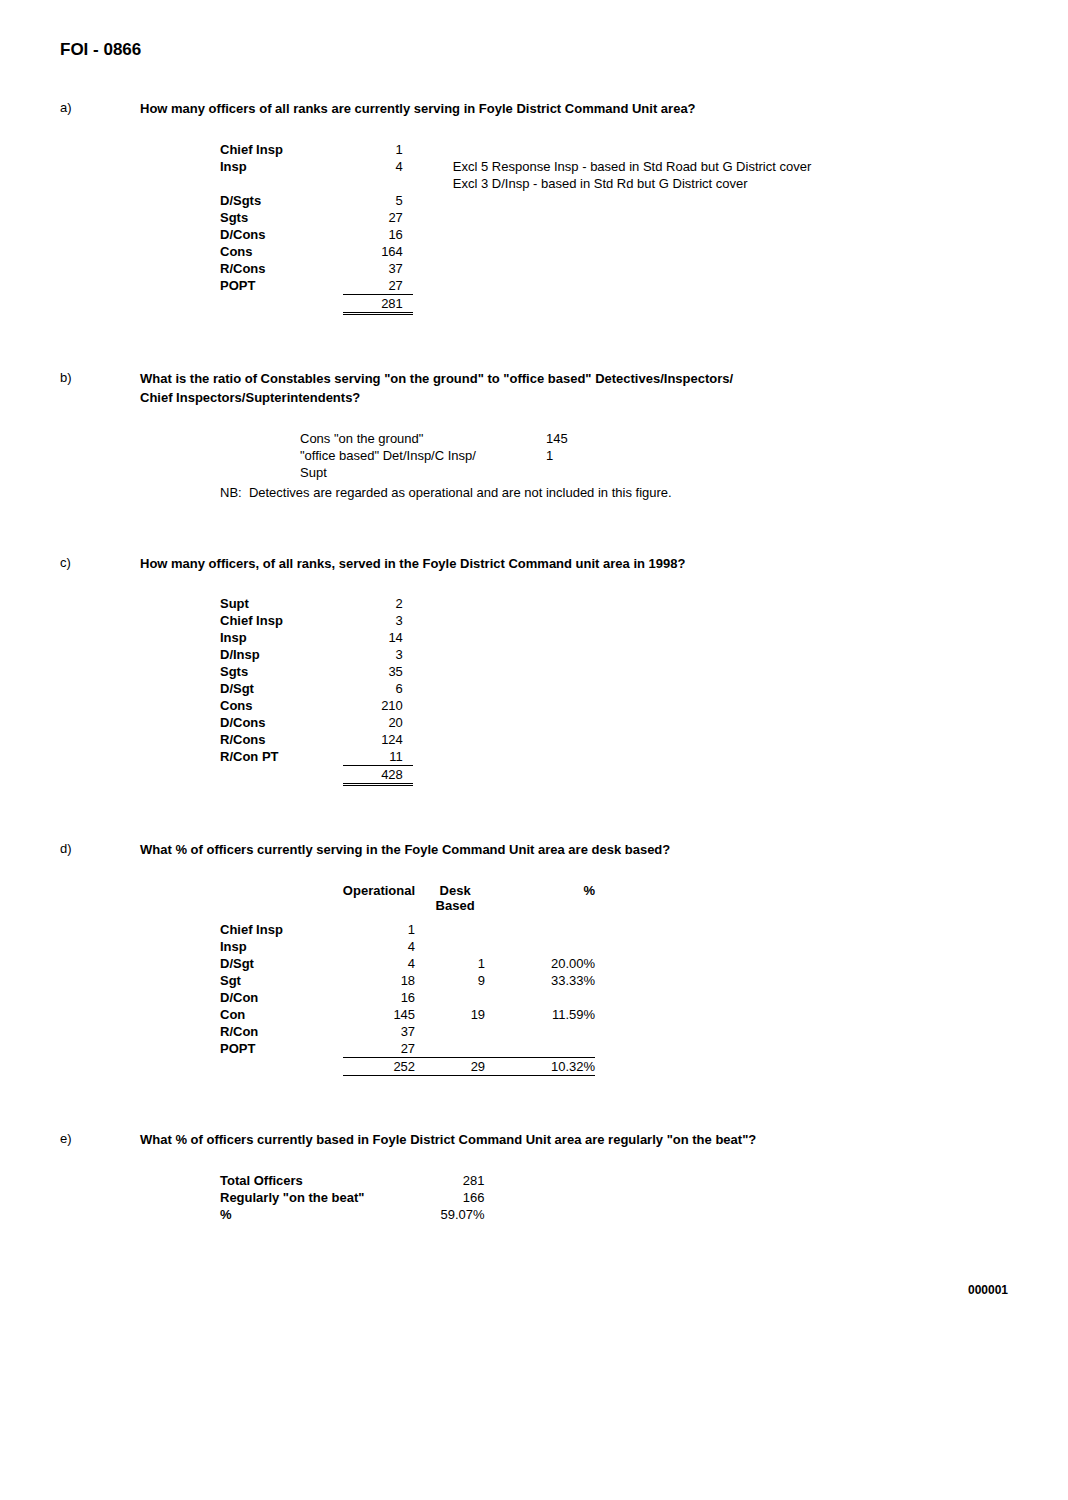FOI - 0866
a)
How many officers of all ranks are currently serving in Foyle District Command Unit area?
| Chief Insp | 1 | |
| Insp | 4 | Excl 5 Response Insp - based in Std Road but G District cover |
| | | Excl 3 D/Insp - based in Std Rd but G District cover |
| D/Sgts | 5 | |
| Sgts | 27 | |
| D/Cons | 16 | |
| Cons | 164 | |
| R/Cons | 37 | |
| POPT | 27 | |
| | 281 | |
b)
What is the ratio of Constables serving "on the ground" to "office based" Detectives/Inspectors/
Chief Inspectors/Supterintendents?
| Cons "on the ground" | 145 |
| "office based" Det/Insp/C Insp/ | 1 |
| Supt | |
NB: Detectives are regarded as operational and are not included in this figure.
c)
How many officers, of all ranks, served in the Foyle District Command unit area in 1998?
| Supt | 2 |
| Chief Insp | 3 |
| Insp | 14 |
| D/Insp | 3 |
| Sgts | 35 |
| D/Sgt | 6 |
| Cons | 210 |
| D/Cons | 20 |
| R/Cons | 124 |
| R/Con PT | 11 |
| | 428 |
d)
What % of officers currently serving in the Foyle Command Unit area are desk based?
| | Operational | Desk Based | % |
| Chief Insp | 1 | | |
| Insp | 4 | | |
| D/Sgt | 4 | 1 | 20.00% |
| Sgt | 18 | 9 | 33.33% |
| D/Con | 16 | | |
| Con | 145 | 19 | 11.59% |
| R/Con | 37 | | |
| POPT | 27 | | |
| | 252 | 29 | 10.32% |
e)
What % of officers currently based in Foyle District Command Unit area are regularly "on the beat"?
| Total Officers | 281 |
| Regularly "on the beat" | 166 |
| % | 59.07% |
000001